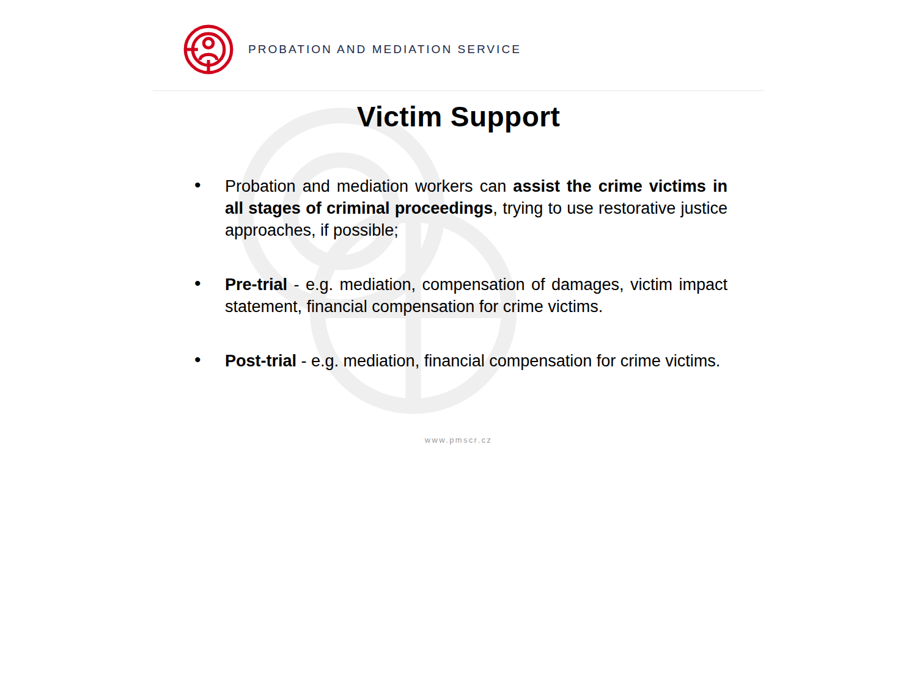PROBATION AND MEDIATION SERVICE
Victim Support
Probation and mediation workers can assist the crime victims in all stages of criminal proceedings, trying to use restorative justice approaches, if possible;
Pre-trial - e.g. mediation, compensation of damages, victim impact statement, financial compensation for crime victims.
Post-trial - e.g. mediation, financial compensation for crime victims.
www.pmscr.cz